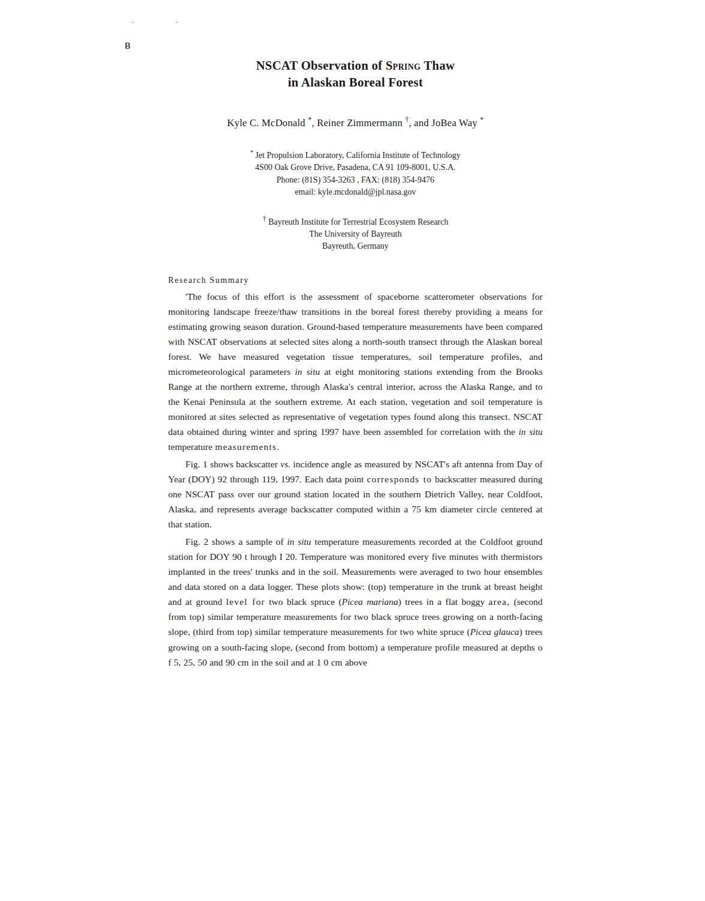. .
𝚩
NSCAT Observation of Spring Thaw
in Alaskan Boreal Forest
Kyle C. McDonald *, Reiner Zimmermann †, and JoBea Way *
* Jet Propulsion Laboratory, California Institute of Technology
4S00 Oak Grove Drive, Pasadena, CA 91 109-8001, U.S.A.
Phone: (81S) 354-3263 , FAX: (818) 354-9476
email: kyle.mcdonald@jpl.nasa.gov
† Bayreuth Institute for Terrestrial Ecosystem Research
The University of Bayreuth
Bayreuth, Germany
Research Summary
'The focus of this effort is the assessment of spaceborne scatterometer observations for monitoring landscape freeze/thaw transitions in the boreal forest thereby providing a means for estimating growing season duration. Ground-based temperature measurements have been compared with NSCAT observations at selected sites along a north-south transect through the Alaskan boreal forest. We have measured vegetation tissue temperatures, soil temperature profiles, and micrometeorological parameters in situ at eight monitoring stations extending from the Brooks Range at the northern extreme, through Alaska's central interior, across the Alaska Range, and to the Kenai Peninsula at the southern extreme. At each station, vegetation and soil temperature is monitored at sites selected as representative of vegetation types found along this transect. NSCAT data obtained during winter and spring 1997 have been assembled for correlation with the in situ temperature measurements.
Fig. 1 shows backscatter vs. incidence angle as measured by NSCAT's aft antenna from Day of Year (DOY) 92 through 119, 1997. Each data point corresponds to backscatter measured during one NSCAT pass over our ground station located in the southern Dietrich Valley, near Coldfoot, Alaska, and represents average backscatter computed within a 75 km diameter circle centered at that station.
Fig. 2 shows a sample of in situ temperature measurements recorded at the Coldfoot ground station for DOY 90 t hrough I 20. Temperature was monitored every five minutes with thermistors implanted in the trees' trunks and in the soil. Measurements were averaged to two hour ensembles and data stored on a data logger. These plots show: (top) temperature in the trunk at breast height and at ground level for two black spruce (Picea mariana) trees in a flat boggy area, (second from top) similar temperature measurements for two black spruce trees growing on a north-facing slope, (third from top) similar temperature measurements for two white spruce (Picea glauca) trees growing on a south-facing slope, (second from bottom) a temperature profile measured at depths o f 5, 25, 50 and 90 cm in the soil and at 1 0 cm above